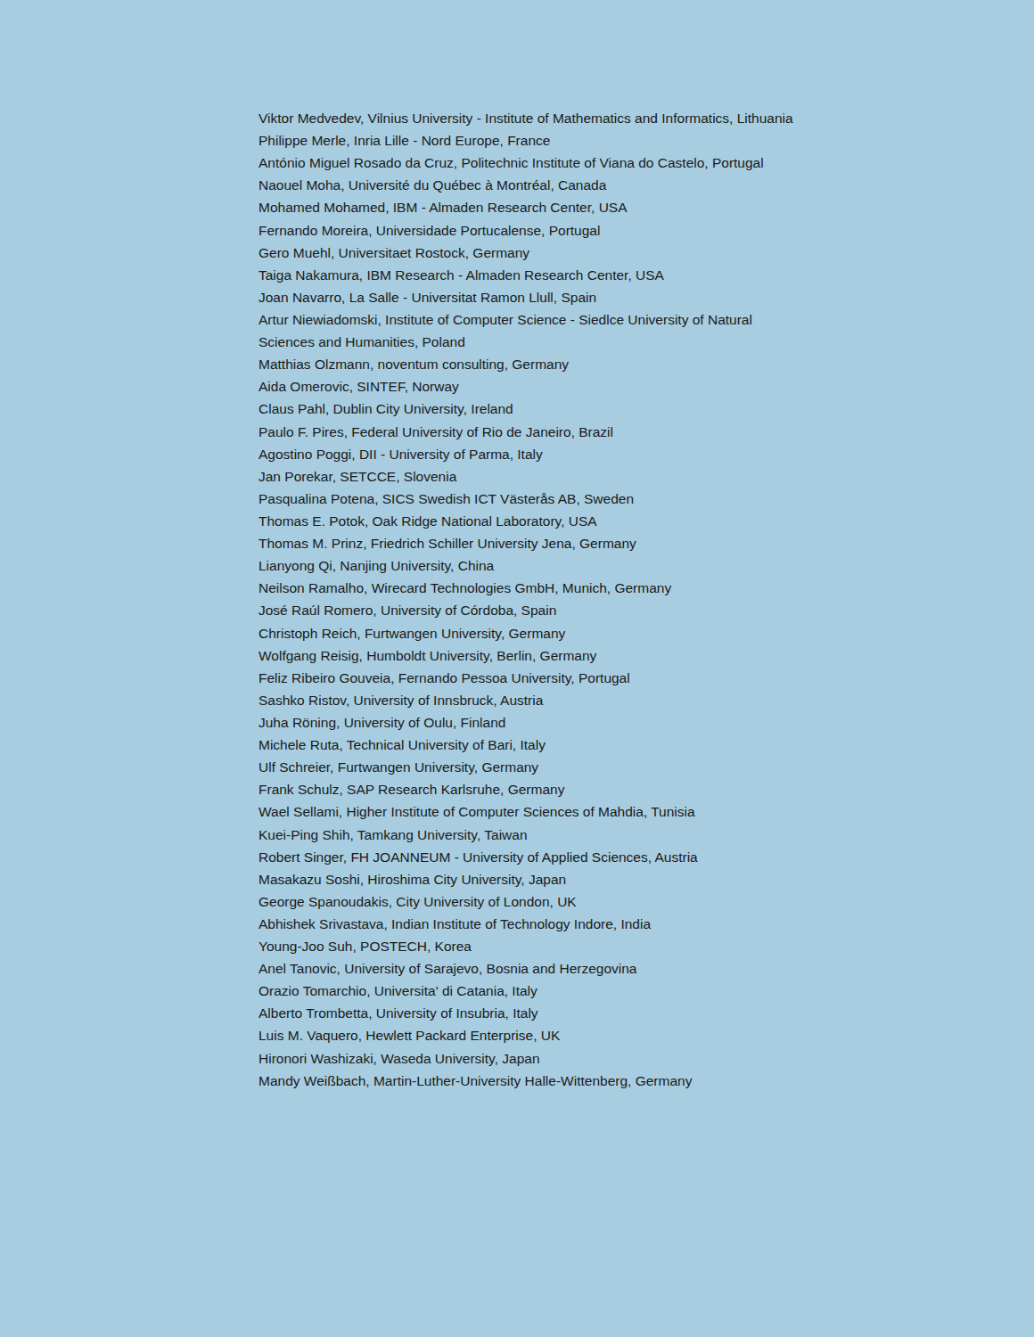Viktor Medvedev, Vilnius University - Institute of Mathematics and Informatics, Lithuania
Philippe Merle, Inria Lille - Nord Europe, France
António Miguel Rosado da Cruz, Politechnic Institute of Viana do Castelo, Portugal
Naouel Moha, Université du Québec à Montréal, Canada
Mohamed Mohamed, IBM - Almaden Research Center, USA
Fernando Moreira, Universidade Portucalense, Portugal
Gero Muehl, Universitaet Rostock, Germany
Taiga Nakamura, IBM Research - Almaden Research Center, USA
Joan Navarro, La Salle - Universitat Ramon Llull, Spain
Artur Niewiadomski, Institute of Computer Science - Siedlce University of Natural Sciences and Humanities, Poland
Matthias Olzmann, noventum consulting, Germany
Aida Omerovic, SINTEF, Norway
Claus Pahl, Dublin City University, Ireland
Paulo F. Pires, Federal University of Rio de Janeiro, Brazil
Agostino Poggi, DII - University of Parma, Italy
Jan Porekar, SETCCE, Slovenia
Pasqualina Potena, SICS Swedish ICT Västerås AB, Sweden
Thomas E. Potok, Oak Ridge National Laboratory, USA
Thomas M. Prinz, Friedrich Schiller University Jena, Germany
Lianyong Qi, Nanjing University, China
Neilson Ramalho, Wirecard Technologies GmbH, Munich, Germany
José Raúl Romero, University of Córdoba, Spain
Christoph Reich, Furtwangen University, Germany
Wolfgang Reisig, Humboldt University, Berlin, Germany
Feliz Ribeiro Gouveia, Fernando Pessoa University, Portugal
Sashko Ristov, University of Innsbruck, Austria
Juha Röning, University of Oulu, Finland
Michele Ruta, Technical University of Bari, Italy
Ulf Schreier, Furtwangen University, Germany
Frank Schulz, SAP Research Karlsruhe, Germany
Wael Sellami, Higher Institute of Computer Sciences of Mahdia, Tunisia
Kuei-Ping Shih, Tamkang University, Taiwan
Robert Singer, FH JOANNEUM - University of Applied Sciences, Austria
Masakazu Soshi, Hiroshima City University, Japan
George Spanoudakis, City University of London, UK
Abhishek Srivastava, Indian Institute of Technology Indore, India
Young-Joo Suh, POSTECH, Korea
Anel Tanovic, University of Sarajevo, Bosnia and Herzegovina
Orazio Tomarchio, Universita' di Catania, Italy
Alberto Trombetta, University of Insubria, Italy
Luis M. Vaquero, Hewlett Packard Enterprise, UK
Hironori Washizaki, Waseda University, Japan
Mandy Weißbach, Martin-Luther-University Halle-Wittenberg, Germany